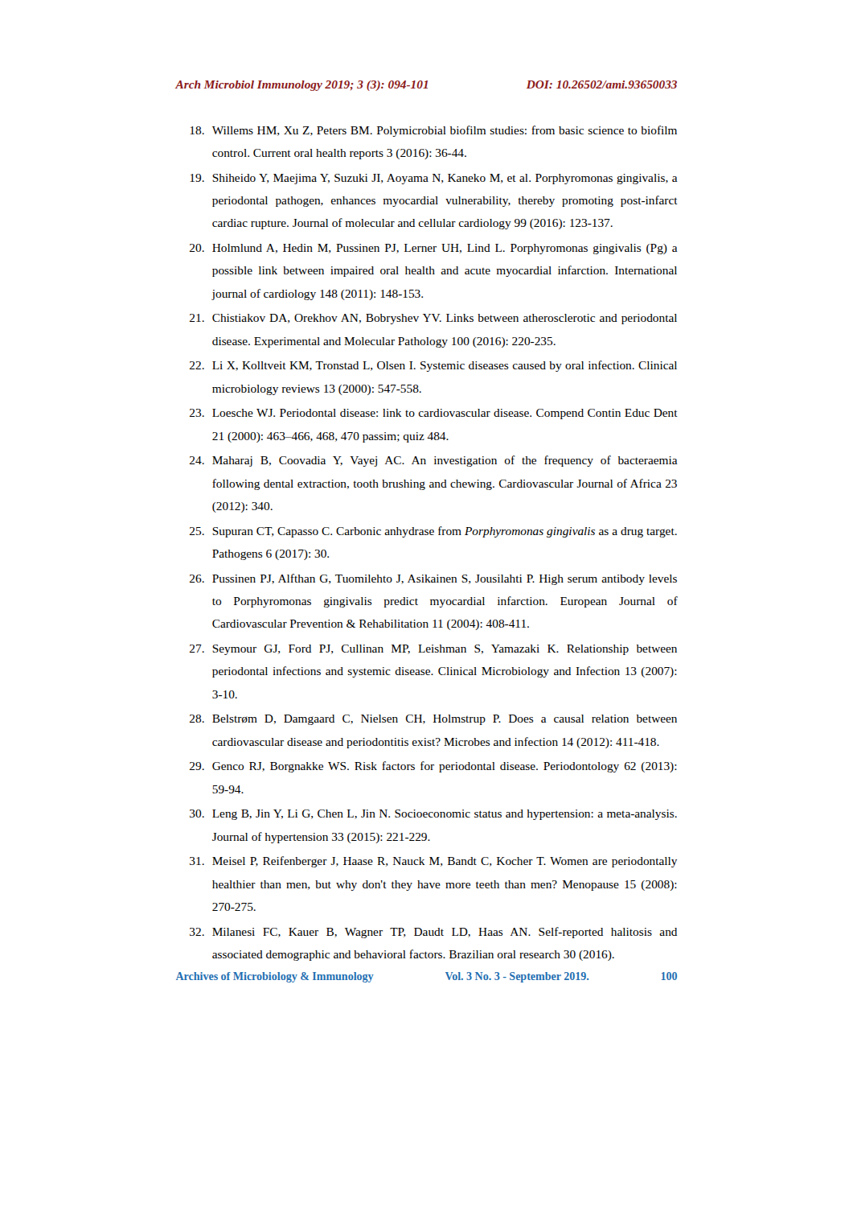Arch Microbiol Immunology 2019; 3 (3): 094-101
DOI: 10.26502/ami.93650033
Willems HM, Xu Z, Peters BM. Polymicrobial biofilm studies: from basic science to biofilm control. Current oral health reports 3 (2016): 36-44.
Shiheido Y, Maejima Y, Suzuki JI, Aoyama N, Kaneko M, et al. Porphyromonas gingivalis, a periodontal pathogen, enhances myocardial vulnerability, thereby promoting post-infarct cardiac rupture. Journal of molecular and cellular cardiology 99 (2016): 123-137.
Holmlund A, Hedin M, Pussinen PJ, Lerner UH, Lind L. Porphyromonas gingivalis (Pg) a possible link between impaired oral health and acute myocardial infarction. International journal of cardiology 148 (2011): 148-153.
Chistiakov DA, Orekhov AN, Bobryshev YV. Links between atherosclerotic and periodontal disease. Experimental and Molecular Pathology 100 (2016): 220-235.
Li X, Kolltveit KM, Tronstad L, Olsen I. Systemic diseases caused by oral infection. Clinical microbiology reviews 13 (2000): 547-558.
Loesche WJ. Periodontal disease: link to cardiovascular disease. Compend Contin Educ Dent 21 (2000): 463–466, 468, 470 passim; quiz 484.
Maharaj B, Coovadia Y, Vayej AC. An investigation of the frequency of bacteraemia following dental extraction, tooth brushing and chewing. Cardiovascular Journal of Africa 23 (2012): 340.
Supuran CT, Capasso C. Carbonic anhydrase from Porphyromonas gingivalis as a drug target. Pathogens 6 (2017): 30.
Pussinen PJ, Alfthan G, Tuomilehto J, Asikainen S, Jousilahti P. High serum antibody levels to Porphyromonas gingivalis predict myocardial infarction. European Journal of Cardiovascular Prevention & Rehabilitation 11 (2004): 408-411.
Seymour GJ, Ford PJ, Cullinan MP, Leishman S, Yamazaki K. Relationship between periodontal infections and systemic disease. Clinical Microbiology and Infection 13 (2007): 3-10.
Belstrøm D, Damgaard C, Nielsen CH, Holmstrup P. Does a causal relation between cardiovascular disease and periodontitis exist? Microbes and infection 14 (2012): 411-418.
Genco RJ, Borgnakke WS. Risk factors for periodontal disease. Periodontology 62 (2013): 59-94.
Leng B, Jin Y, Li G, Chen L, Jin N. Socioeconomic status and hypertension: a meta-analysis. Journal of hypertension 33 (2015): 221-229.
Meisel P, Reifenberger J, Haase R, Nauck M, Bandt C, Kocher T. Women are periodontally healthier than men, but why don't they have more teeth than men? Menopause 15 (2008): 270-275.
Milanesi FC, Kauer B, Wagner TP, Daudt LD, Haas AN. Self-reported halitosis and associated demographic and behavioral factors. Brazilian oral research 30 (2016).
Archives of Microbiology & Immunology
Vol. 3 No. 3 - September 2019.
100